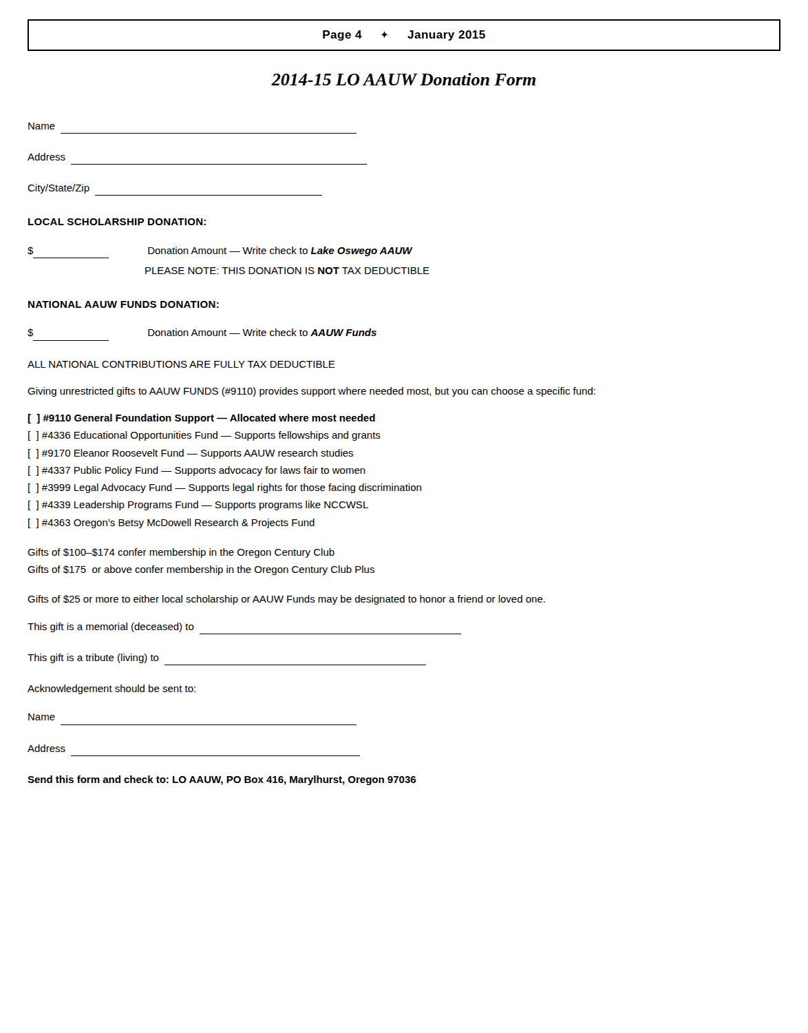Page 4 ✦ January 2015
2014-15 LO AAUW Donation Form
Name
Address
City/State/Zip
LOCAL SCHOLARSHIP DONATION:
$ Donation Amount — Write check to Lake Oswego AAUW
PLEASE NOTE: THIS DONATION IS NOT TAX DEDUCTIBLE
NATIONAL AAUW FUNDS DONATION:
$ Donation Amount — Write check to AAUW Funds
ALL NATIONAL CONTRIBUTIONS ARE FULLY TAX DEDUCTIBLE
Giving unrestricted gifts to AAUW FUNDS (#9110) provides support where needed most, but you can choose a specific fund:
[ ] #9110 General Foundation Support — Allocated where most needed
[ ] #4336 Educational Opportunities Fund — Supports fellowships and grants
[ ] #9170 Eleanor Roosevelt Fund — Supports AAUW research studies
[ ] #4337 Public Policy Fund — Supports advocacy for laws fair to women
[ ] #3999 Legal Advocacy Fund — Supports legal rights for those facing discrimination
[ ] #4339 Leadership Programs Fund — Supports programs like NCCWSL
[ ] #4363 Oregon’s Betsy McDowell Research & Projects Fund
Gifts of $100–$174 confer membership in the Oregon Century Club
Gifts of $175 or above confer membership in the Oregon Century Club Plus
Gifts of $25 or more to either local scholarship or AAUW Funds may be designated to honor a friend or loved one.
This gift is a memorial (deceased) to
This gift is a tribute (living) to
Acknowledgement should be sent to:
Name
Address
Send this form and check to: LO AAUW, PO Box 416, Marylhurst, Oregon 97036